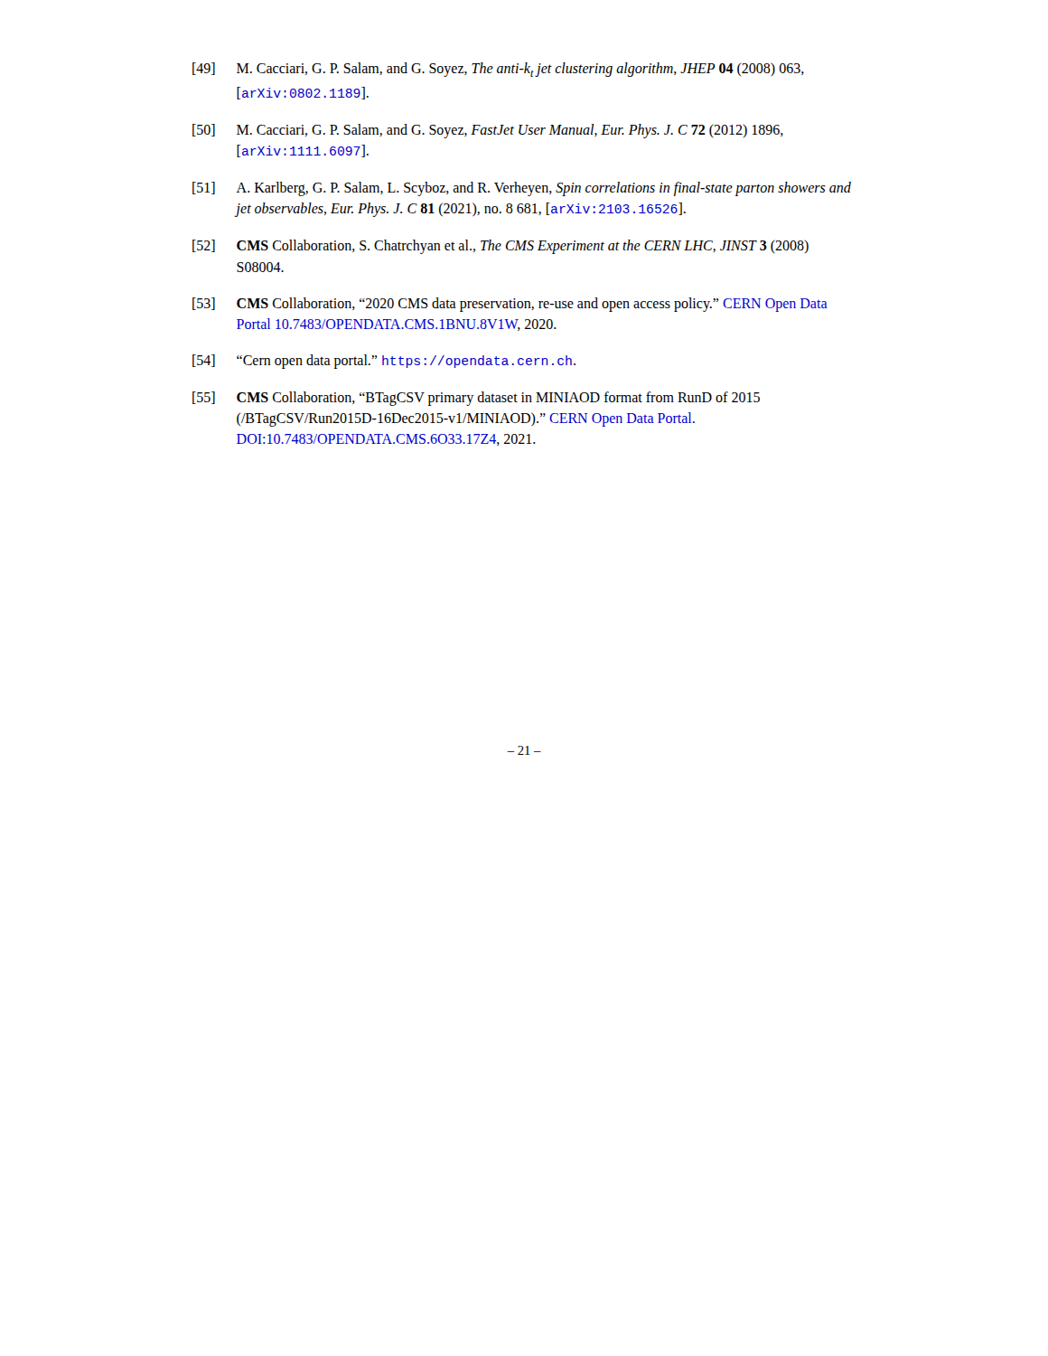[49] M. Cacciari, G. P. Salam, and G. Soyez, The anti-kt jet clustering algorithm, JHEP 04 (2008) 063, [arXiv:0802.1189].
[50] M. Cacciari, G. P. Salam, and G. Soyez, FastJet User Manual, Eur. Phys. J. C 72 (2012) 1896, [arXiv:1111.6097].
[51] A. Karlberg, G. P. Salam, L. Scyboz, and R. Verheyen, Spin correlations in final-state parton showers and jet observables, Eur. Phys. J. C 81 (2021), no. 8 681, [arXiv:2103.16526].
[52] CMS Collaboration, S. Chatrchyan et al., The CMS Experiment at the CERN LHC, JINST 3 (2008) S08004.
[53] CMS Collaboration, “2020 CMS data preservation, re-use and open access policy.” CERN Open Data Portal 10.7483/OPENDATA.CMS.1BNU.8V1W, 2020.
[54] “Cern open data portal.” https://opendata.cern.ch.
[55] CMS Collaboration, “BTagCSV primary dataset in MINIAOD format from RunD of 2015 (/BTagCSV/Run2015D-16Dec2015-v1/MINIAOD).” CERN Open Data Portal. DOI:10.7483/OPENDATA.CMS.6O33.17Z4, 2021.
– 21 –